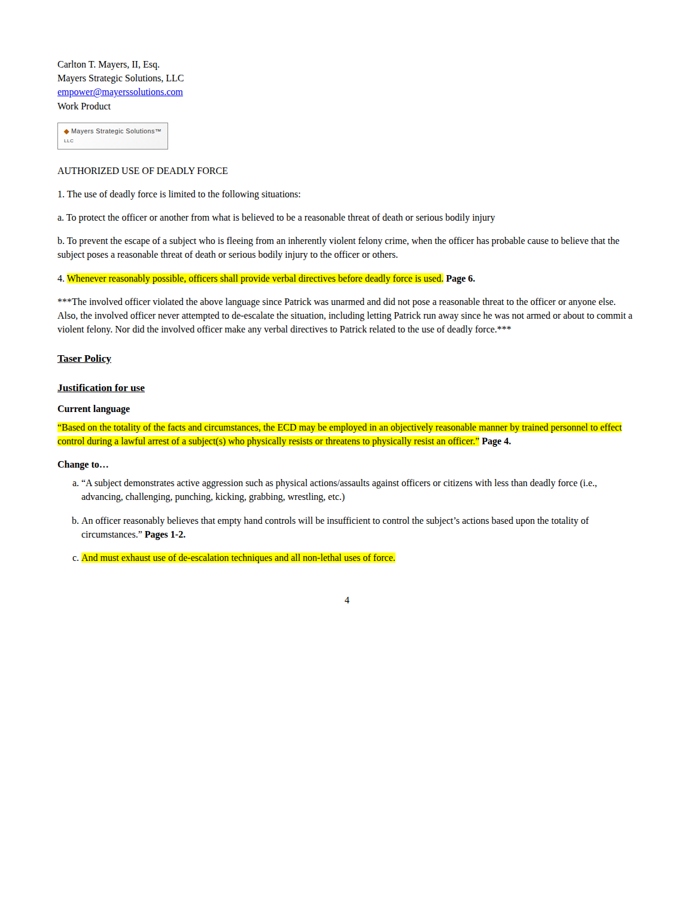Carlton T. Mayers, II, Esq.
Mayers Strategic Solutions, LLC
empower@mayerssolutions.com
Work Product
◆ Mayers Strategic Solutions™
LLC
AUTHORIZED USE OF DEADLY FORCE
1. The use of deadly force is limited to the following situations:
a. To protect the officer or another from what is believed to be a reasonable threat of death or serious bodily injury
b. To prevent the escape of a subject who is fleeing from an inherently violent felony crime, when the officer has probable cause to believe that the subject poses a reasonable threat of death or serious bodily injury to the officer or others.
4. Whenever reasonably possible, officers shall provide verbal directives before deadly force is used. Page 6.
***The involved officer violated the above language since Patrick was unarmed and did not pose a reasonable threat to the officer or anyone else. Also, the involved officer never attempted to de-escalate the situation, including letting Patrick run away since he was not armed or about to commit a violent felony. Nor did the involved officer make any verbal directives to Patrick related to the use of deadly force.***
Taser Policy
Justification for use
Current language
“Based on the totality of the facts and circumstances, the ECD may be employed in an objectively reasonable manner by trained personnel to effect control during a lawful arrest of a subject(s) who physically resists or threatens to physically resist an officer.” Page 4.
Change to…
“A subject demonstrates active aggression such as physical actions/assaults against officers or citizens with less than deadly force (i.e., advancing, challenging, punching, kicking, grabbing, wrestling, etc.)
An officer reasonably believes that empty hand controls will be insufficient to control the subject’s actions based upon the totality of circumstances.” Pages 1-2.
And must exhaust use of de-escalation techniques and all non-lethal uses of force.
4